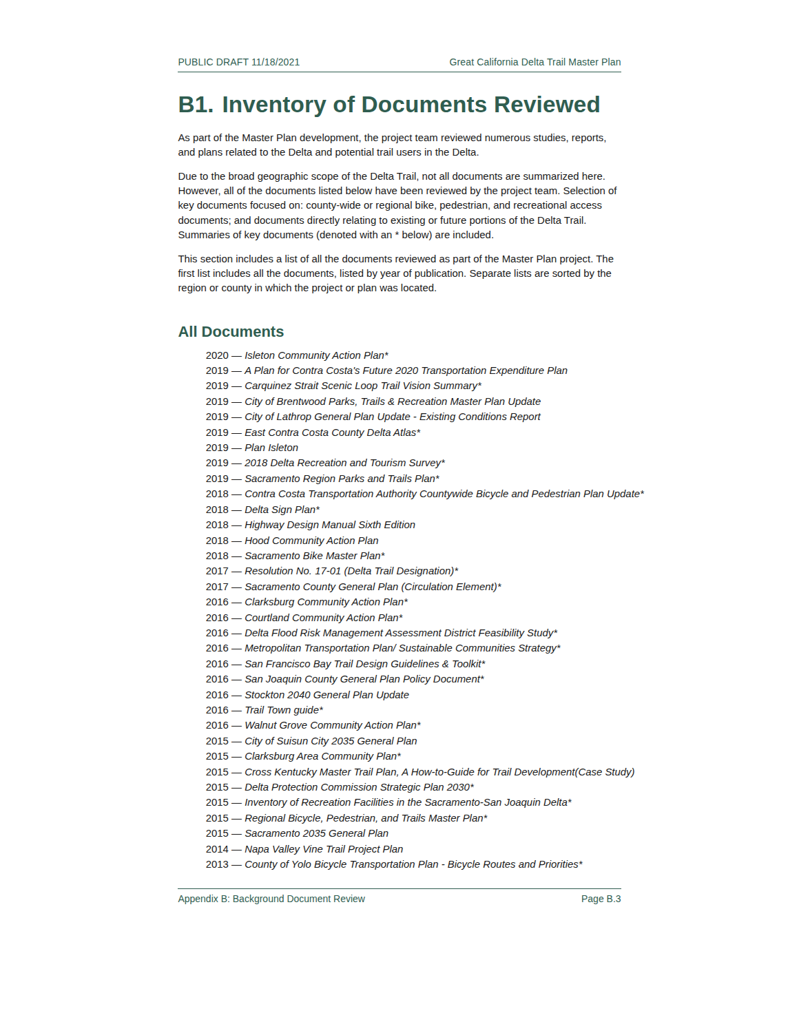PUBLIC DRAFT 11/18/2021
Great California Delta Trail Master Plan
B1. Inventory of Documents Reviewed
As part of the Master Plan development, the project team reviewed numerous studies, reports, and plans related to the Delta and potential trail users in the Delta.
Due to the broad geographic scope of the Delta Trail, not all documents are summarized here. However, all of the documents listed below have been reviewed by the project team. Selection of key documents focused on: county-wide or regional bike, pedestrian, and recreational access documents; and documents directly relating to existing or future portions of the Delta Trail. Summaries of key documents (denoted with an * below) are included.
This section includes a list of all the documents reviewed as part of the Master Plan project. The first list includes all the documents, listed by year of publication. Separate lists are sorted by the region or county in which the project or plan was located.
All Documents
2020 — Isleton Community Action Plan*
2019 — A Plan for Contra Costa's Future 2020 Transportation Expenditure Plan
2019 — Carquinez Strait Scenic Loop Trail Vision Summary*
2019 — City of Brentwood Parks, Trails & Recreation Master Plan Update
2019 — City of Lathrop General Plan Update - Existing Conditions Report
2019 — East Contra Costa County Delta Atlas*
2019 — Plan Isleton
2019 — 2018 Delta Recreation and Tourism Survey*
2019 — Sacramento Region Parks and Trails Plan*
2018 — Contra Costa Transportation Authority Countywide Bicycle and Pedestrian Plan Update*
2018 — Delta Sign Plan*
2018 — Highway Design Manual Sixth Edition
2018 — Hood Community Action Plan
2018 — Sacramento Bike Master Plan*
2017 — Resolution No. 17-01 (Delta Trail Designation)*
2017 — Sacramento County General Plan (Circulation Element)*
2016 — Clarksburg Community Action Plan*
2016 — Courtland Community Action Plan*
2016 — Delta Flood Risk Management Assessment District Feasibility Study*
2016 — Metropolitan Transportation Plan/ Sustainable Communities Strategy*
2016 — San Francisco Bay Trail Design Guidelines & Toolkit*
2016 — San Joaquin County General Plan Policy Document*
2016 — Stockton 2040 General Plan Update
2016 — Trail Town guide*
2016 — Walnut Grove Community Action Plan*
2015 — City of Suisun City 2035 General Plan
2015 — Clarksburg Area Community Plan*
2015 — Cross Kentucky Master Trail Plan, A How-to-Guide for Trail Development(Case Study)
2015 — Delta Protection Commission Strategic Plan 2030*
2015 — Inventory of Recreation Facilities in the Sacramento-San Joaquin Delta*
2015 — Regional Bicycle, Pedestrian, and Trails Master Plan*
2015 — Sacramento 2035 General Plan
2014 — Napa Valley Vine Trail Project Plan
2013 — County of Yolo Bicycle Transportation Plan - Bicycle Routes and Priorities*
Appendix B: Background Document Review
Page B.3